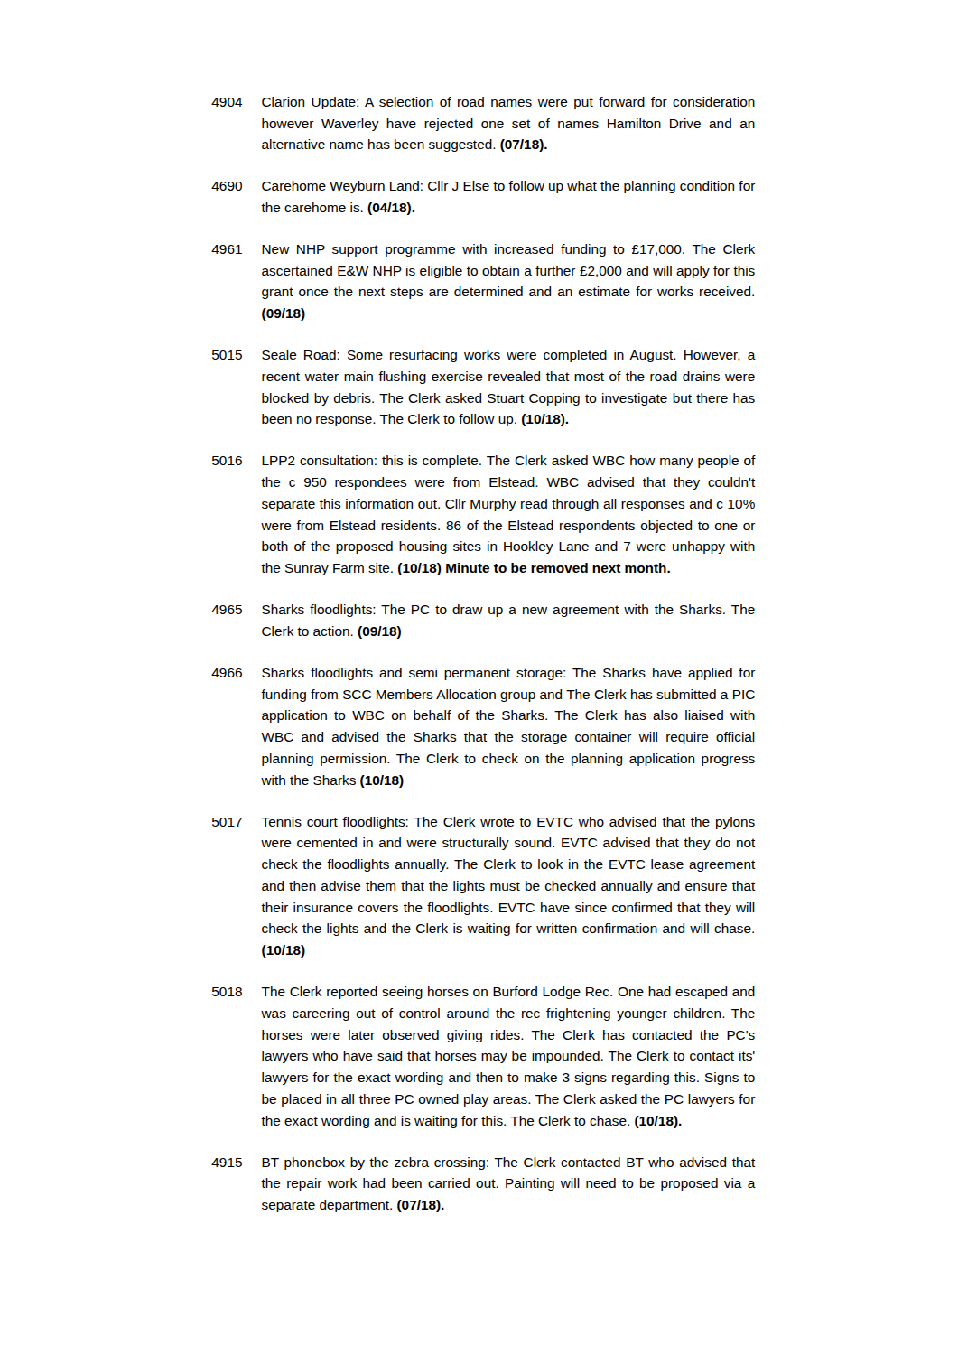4904
Clarion Update: A selection of road names were put forward for consideration however Waverley have rejected one set of names Hamilton Drive and an alternative name has been suggested. (07/18).
4690
Carehome Weyburn Land: Cllr J Else to follow up what the planning condition for the carehome is. (04/18).
4961
New NHP support programme with increased funding to £17,000. The Clerk ascertained E&W NHP is eligible to obtain a further £2,000 and will apply for this grant once the next steps are determined and an estimate for works received. (09/18)
5015
Seale Road: Some resurfacing works were completed in August. However, a recent water main flushing exercise revealed that most of the road drains were blocked by debris. The Clerk asked Stuart Copping to investigate but there has been no response. The Clerk to follow up. (10/18).
5016
LPP2 consultation: this is complete. The Clerk asked WBC how many people of the c 950 respondees were from Elstead. WBC advised that they couldn't separate this information out. Cllr Murphy read through all responses and c 10% were from Elstead residents. 86 of the Elstead respondents objected to one or both of the proposed housing sites in Hookley Lane and 7 were unhappy with the Sunray Farm site. (10/18) Minute to be removed next month.
4965
Sharks floodlights: The PC to draw up a new agreement with the Sharks. The Clerk to action. (09/18)
4966
Sharks floodlights and semi permanent storage: The Sharks have applied for funding from SCC Members Allocation group and The Clerk has submitted a PIC application to WBC on behalf of the Sharks. The Clerk has also liaised with WBC and advised the Sharks that the storage container will require official planning permission. The Clerk to check on the planning application progress with the Sharks (10/18)
5017
Tennis court floodlights: The Clerk wrote to EVTC who advised that the pylons were cemented in and were structurally sound. EVTC advised that they do not check the floodlights annually. The Clerk to look in the EVTC lease agreement and then advise them that the lights must be checked annually and ensure that their insurance covers the floodlights. EVTC have since confirmed that they will check the lights and the Clerk is waiting for written confirmation and will chase. (10/18)
5018
The Clerk reported seeing horses on Burford Lodge Rec. One had escaped and was careering out of control around the rec frightening younger children. The horses were later observed giving rides. The Clerk has contacted the PC's lawyers who have said that horses may be impounded. The Clerk to contact its' lawyers for the exact wording and then to make 3 signs regarding this. Signs to be placed in all three PC owned play areas. The Clerk asked the PC lawyers for the exact wording and is waiting for this. The Clerk to chase. (10/18).
4915
BT phonebox by the zebra crossing: The Clerk contacted BT who advised that the repair work had been carried out. Painting will need to be proposed via a separate department. (07/18).